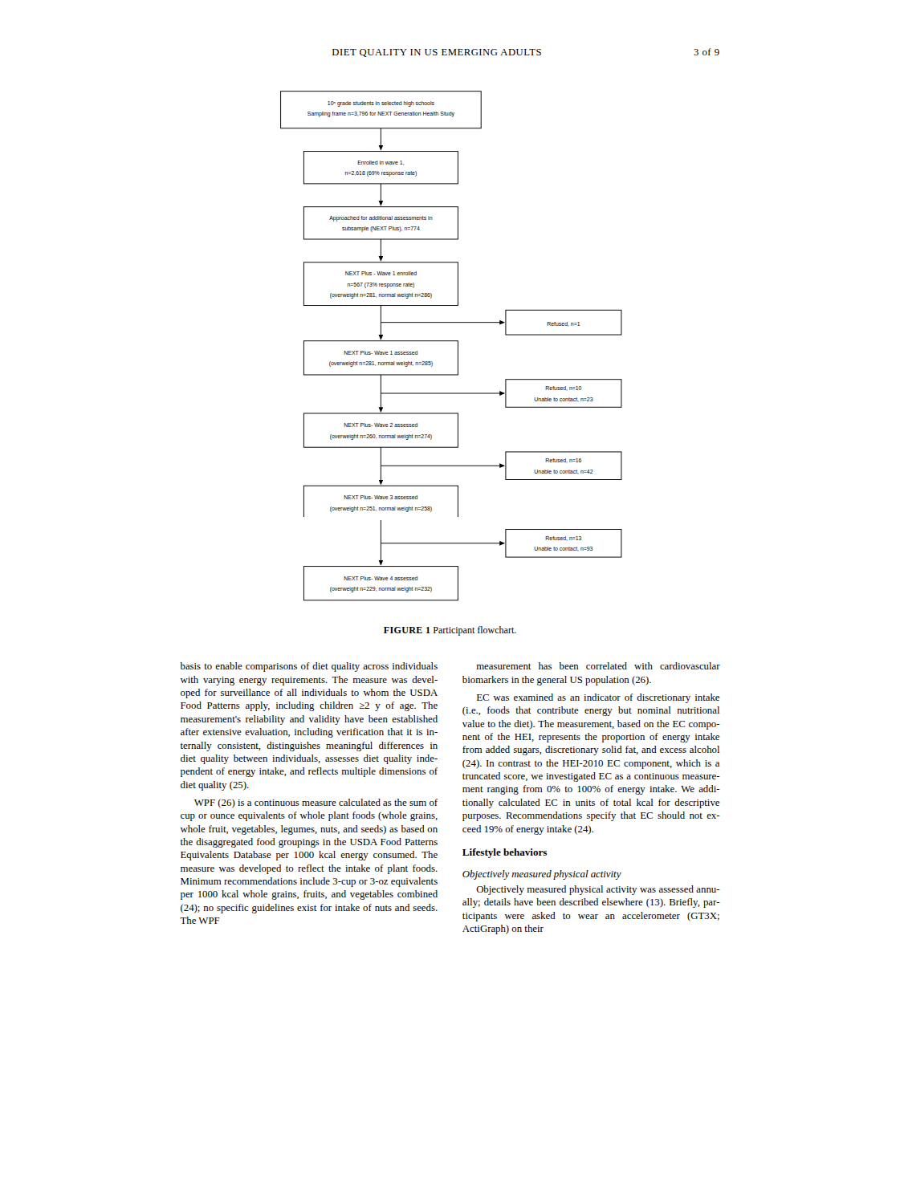Diet quality in US emerging adults
3 of 9
10ⁿ grade students in selected high schools Sampling frame n=3,796 for NEXT Generation Health Study Enrolled in wave 1, n=2,618 (69% response rate) Approached for additional assessments in subsample (NEXT Plus), n=774 NEXT Plus - Wave 1 enrolled n=567 (73% response rate) (overweight n=281, normal weight n=286) Refused, n=1 NEXT Plus- Wave 1 assessed (overweight n=281, normal weight, n=285) Refused, n=10 Unable to contact, n=23 NEXT Plus- Wave 2 assessed (overweight n=260, normal weight n=274) Refused, n=16 Unable to contact, n=42 NEXT Plus- Wave 3 assessed (overweight n=251, normal weight n=258) Refused, n=13 Unable to contact, n=93 NEXT Plus- Wave 4 assessed (overweight n=229, normal weight n=232)
FIGURE 1 Participant flowchart.
basis to enable comparisons of diet quality across individuals with varying energy requirements. The measure was developed for surveillance of all individuals to whom the USDA Food Patterns apply, including children ≥2 y of age. The measurement's reliability and validity have been established after extensive evaluation, including verification that it is internally consistent, distinguishes meaningful differences in diet quality between individuals, assesses diet quality independent of energy intake, and reflects multiple dimensions of diet quality (25).
WPF (26) is a continuous measure calculated as the sum of cup or ounce equivalents of whole plant foods (whole grains, whole fruit, vegetables, legumes, nuts, and seeds) as based on the disaggregated food groupings in the USDA Food Patterns Equivalents Database per 1000 kcal energy consumed. The measure was developed to reflect the intake of plant foods. Minimum recommendations include 3-cup or 3-oz equivalents per 1000 kcal whole grains, fruits, and vegetables combined (24); no specific guidelines exist for intake of nuts and seeds. The WPF
measurement has been correlated with cardiovascular biomarkers in the general US population (26).
EC was examined as an indicator of discretionary intake (i.e., foods that contribute energy but nominal nutritional value to the diet). The measurement, based on the EC component of the HEI, represents the proportion of energy intake from added sugars, discretionary solid fat, and excess alcohol (24). In contrast to the HEI-2010 EC component, which is a truncated score, we investigated EC as a continuous measurement ranging from 0% to 100% of energy intake. We additionally calculated EC in units of total kcal for descriptive purposes. Recommendations specify that EC should not exceed 19% of energy intake (24).
Lifestyle behaviors
Objectively measured physical activity
Objectively measured physical activity was assessed annually; details have been described elsewhere (13). Briefly, participants were asked to wear an accelerometer (GT3X; ActiGraph) on their